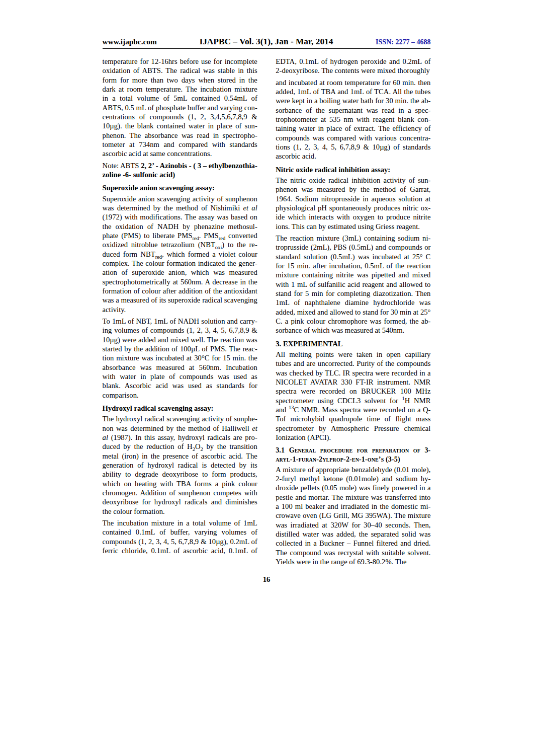www.ijapbc.com IJAPBC – Vol. 3(1), Jan - Mar, 2014 ISSN: 2277 – 4688
temperature for 12-16hrs before use for incomplete oxidation of ABTS. The radical was stable in this form for more than two days when stored in the dark at room temperature. The incubation mixture in a total volume of 5mL contained 0.54mL of ABTS, 0.5 mL of phosphate buffer and varying concentrations of compounds (1, 2, 3,4,5,6,7,8,9 & 10µg). the blank contained water in place of sunphenon. The absorbance was read in spectrophotometer at 734nm and compared with standards ascorbic acid at same concentrations.
Note: ABTS 2, 2’ - Azinobis - ( 3 – ethylbenzothiazoline -6- sulfonic acid)
Superoxide anion scavenging assay:
Superoxide anion scavenging activity of sunphenon was determined by the method of Nishimiki et al (1972) with modifications. The assay was based on the oxidation of NADH by phenazine methosulphate (PMS) to liberate PMSred. PMSred converted oxidized nitroblue tetrazolium (NBToxi) to the reduced form NBTred, which formed a violet colour complex. The colour formation indicated the generation of superoxide anion, which was measured spectrophotometrically at 560nm. A decrease in the formation of colour after addition of the antioxidant was a measured of its superoxide radical scavenging activity.
To 1mL of NBT, 1mL of NADH solution and carrying volumes of compounds (1, 2, 3, 4, 5, 6,7,8,9 & 10µg) were added and mixed well. The reaction was started by the addition of 100µL of PMS. The reaction mixture was incubated at 30°C for 15 min. the absorbance was measured at 560nm. Incubation with water in plate of compounds was used as blank. Ascorbic acid was used as standards for comparison.
Hydroxyl radical scavenging assay:
The hydroxyl radical scavenging activity of sunphenon was determined by the method of Halliwell et al (1987). In this assay, hydroxyl radicals are produced by the reduction of H2O2 by the transition metal (iron) in the presence of ascorbic acid. The generation of hydroxyl radical is detected by its ability to degrade deoxyribose to form products, which on heating with TBA forms a pink colour chromogen. Addition of sunphenon competes with deoxyribose for hydroxyl radicals and diminishes the colour formation.
The incubation mixture in a total volume of 1mL contained 0.1mL of buffer, varying volumes of compounds (1, 2, 3, 4, 5, 6,7,8,9 & 10µg), 0.2mL of ferric chloride, 0.1mL of ascorbic acid, 0.1mL of EDTA, 0.1mL of hydrogen peroxide and 0.2mL of 2-deoxyribose. The contents were mixed thoroughly
and incubated at room temperature for 60 min. then added, 1mL of TBA and 1mL of TCA. All the tubes were kept in a boiling water bath for 30 min. the absorbance of the supernatant was read in a spectrophotometer at 535 nm with reagent blank containing water in place of extract. The efficiency of compounds was compared with various concentrations (1, 2, 3, 4, 5, 6,7,8,9 & 10µg) of standards ascorbic acid.
Nitric oxide radical inhibition assay:
The nitric oxide radical inhibition activity of sunphenon was measured by the method of Garrat, 1964. Sodium nitroprusside in aqueous solution at physiological pH spontaneously produces nitric oxide which interacts with oxygen to produce nitrite ions. This can by estimated using Griess reagent.
The reaction mixture (3mL) containing sodium nitroprusside (2mL), PBS (0.5mL) and compounds or standard solution (0.5mL) was incubated at 25° C for 15 min. after incubation, 0.5mL of the reaction mixture containing nitrite was pipetted and mixed with 1 mL of sulfanilic acid reagent and allowed to stand for 5 min for completing diazotization. Then 1mL of naphthalene diamine hydrochloride was added, mixed and allowed to stand for 30 min at 25° C. a pink colour chromophore was formed, the absorbance of which was measured at 540nm.
3. EXPERIMENTAL
All melting points were taken in open capillary tubes and are uncorrected. Purity of the compounds was checked by TLC. IR spectra were recorded in a NICOLET AVATAR 330 FT-IR instrument. NMR spectra were recorded on BRUCKER 100 MHz spectrometer using CDCL3 solvent for 1H NMR and 13C NMR. Mass spectra were recorded on a Q-Tof microhybid quadrupole time of flight mass spectrometer by Atmospheric Pressure chemical Ionization (APCI).
3.1 General procedure for preparation of 3-aryl-1-furan-2ylprop-2-en-1-one’s (3-5)
A mixture of appropriate benzaldehyde (0.01 mole), 2-furyl methyl ketone (0.01mole) and sodium hydroxide pellets (0.05 mole) was finely powered in a pestle and mortar. The mixture was transferred into a 100 ml beaker and irradiated in the domestic microwave oven (LG Grill, MG 395WA). The mixture was irradiated at 320W for 30–40 seconds. Then, distilled water was added, the separated solid was collected in a Buckner – Funnel filtered and dried. The compound was recrystal with suitable solvent. Yields were in the range of 69.3-80.2%. The
16